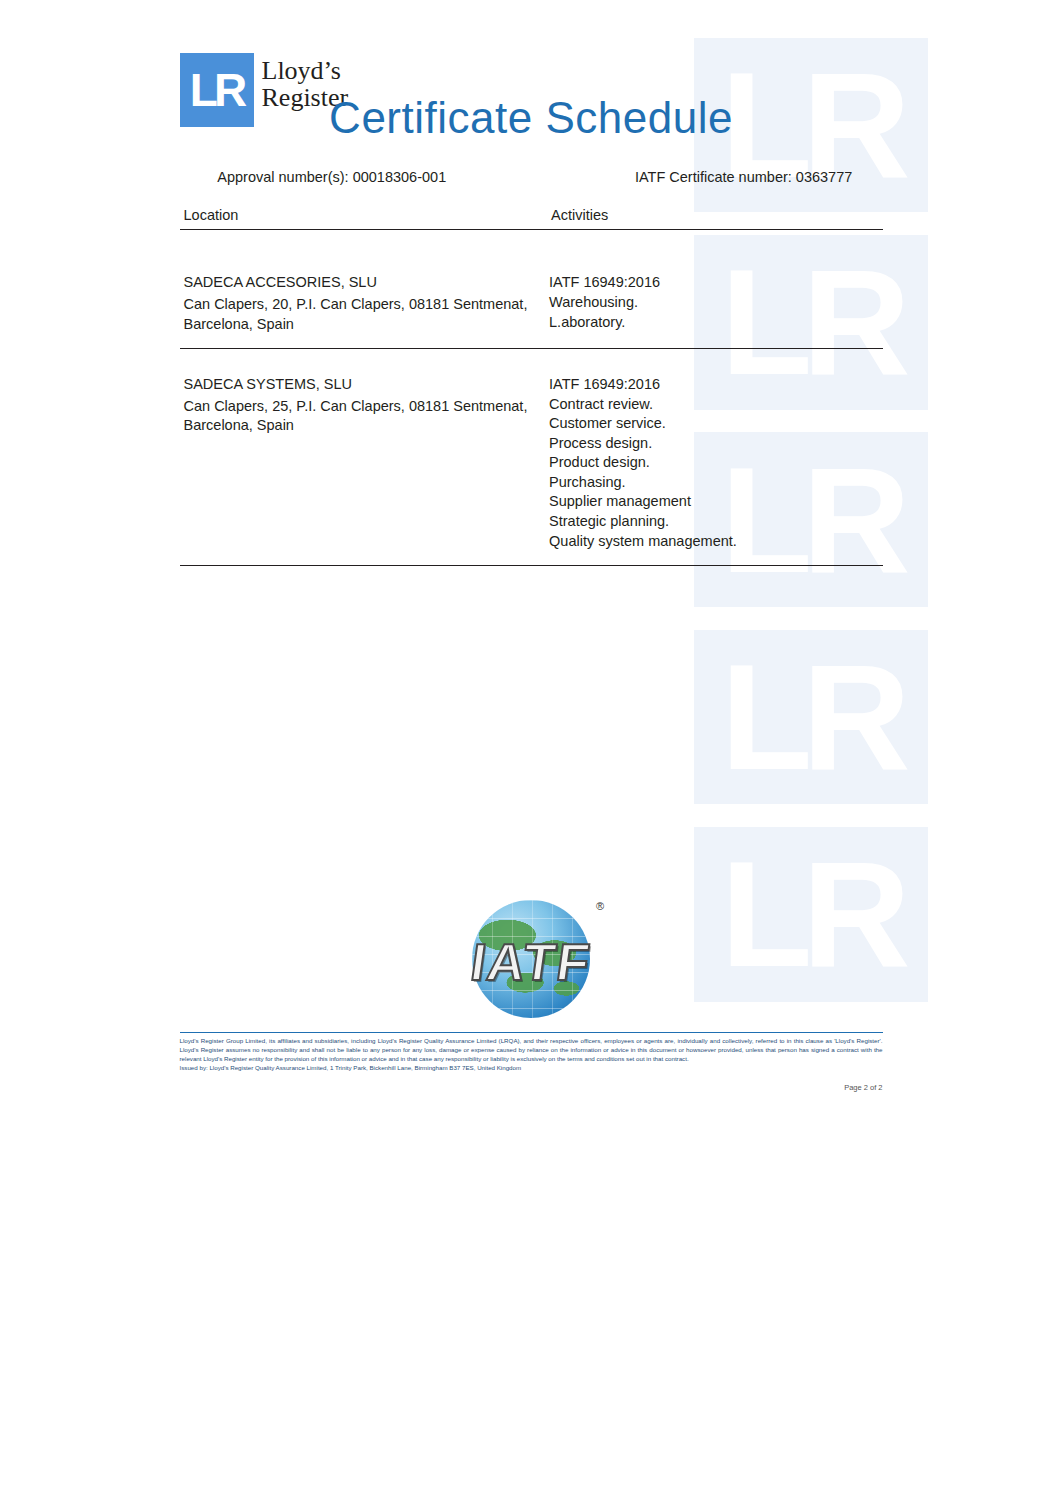Lloyd’s
Register
Certificate Schedule
Approval number(s): 00018306-001
IATF Certificate number: 0363777
| Location | Activities |
| --- | --- |
| SADECA ACCESORIES, SLU Can Clapers, 20, P.I. Can Clapers, 08181 Sentmenat, Barcelona, Spain | IATF 16949:2016 Warehousing. L.aboratory. |
| SADECA SYSTEMS, SLU Can Clapers, 25, P.I. Can Clapers, 08181 Sentmenat, Barcelona, Spain | IATF 16949:2016 Contract review. Customer service. Process design. Product design. Purchasing. Supplier management Strategic planning. Quality system management. |
IATF
®
Lloyd's Register Group Limited, its affiliates and subsidiaries, including Lloyd's Register Quality Assurance Limited (LRQA), and their respective officers, employees or agents are, individually and collectively, referred to in this clause as 'Lloyd's Register'. Lloyd's Register assumes no responsibility and shall not be liable to any person for any loss, damage or expense caused by reliance on the information or advice in this document or howsoever provided, unless that person has signed a contract with the relevant Lloyd's Register entity for the provision of this information or advice and in that case any responsibility or liability is exclusively on the terms and conditions set out in that contract.
Issued by: Lloyd's Register Quality Assurance Limited, 1 Trinity Park, Bickenhill Lane, Birmingham B37 7ES, United Kingdom
Page 2 of 2